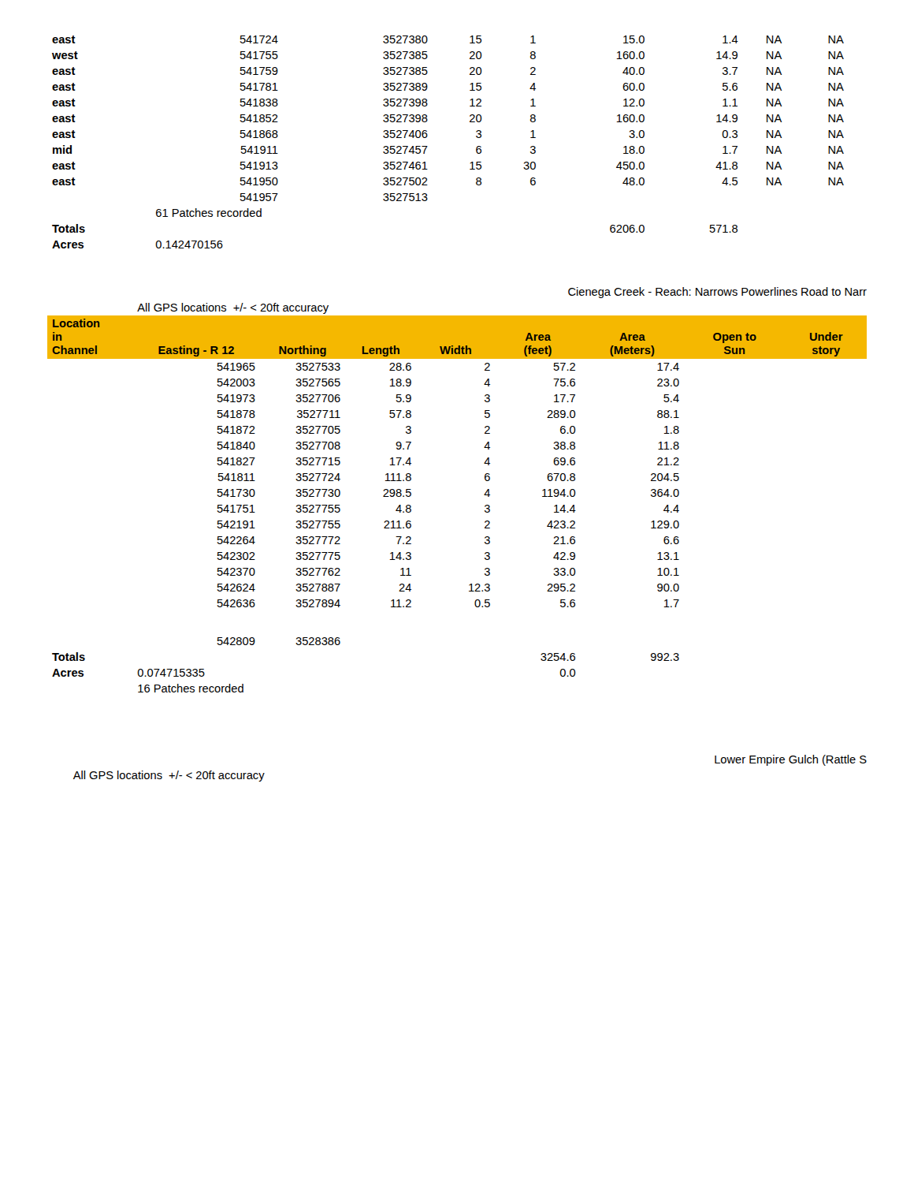| east | 541724 | 3527380 | 15 | 1 | 15.0 | 1.4 | NA | NA |
| west | 541755 | 3527385 | 20 | 8 | 160.0 | 14.9 | NA | NA |
| east | 541759 | 3527385 | 20 | 2 | 40.0 | 3.7 | NA | NA |
| east | 541781 | 3527389 | 15 | 4 | 60.0 | 5.6 | NA | NA |
| east | 541838 | 3527398 | 12 | 1 | 12.0 | 1.1 | NA | NA |
| east | 541852 | 3527398 | 20 | 8 | 160.0 | 14.9 | NA | NA |
| east | 541868 | 3527406 | 3 | 1 | 3.0 | 0.3 | NA | NA |
| mid | 541911 | 3527457 | 6 | 3 | 18.0 | 1.7 | NA | NA |
| east | 541913 | 3527461 | 15 | 30 | 450.0 | 41.8 | NA | NA |
| east | 541950 | 3527502 | 8 | 6 | 48.0 | 4.5 | NA | NA |
| | 541957 | 3527513 | | | | | | |
| | 61 Patches recorded | | | | | | |
| Totals | | | | | 6206.0 | 571.8 | | |
| Acres | 0.142470156 | | | | | | |
| | Cienega Creek - Reach: Narrows Powerlines Road to Narr |
| | All GPS locations +/- < 20ft accuracy | | | | |
| Location in Channel | Easting - R 12 | Northing | Length | Width | Area (feet) | Area (Meters) | Open to Sun | Under story |
| | 541965 | 3527533 | 28.6 | 2 | 57.2 | 17.4 | | |
| | 542003 | 3527565 | 18.9 | 4 | 75.6 | 23.0 | | |
| | 541973 | 3527706 | 5.9 | 3 | 17.7 | 5.4 | | |
| | 541878 | 3527711 | 57.8 | 5 | 289.0 | 88.1 | | |
| | 541872 | 3527705 | 3 | 2 | 6.0 | 1.8 | | |
| | 541840 | 3527708 | 9.7 | 4 | 38.8 | 11.8 | | |
| | 541827 | 3527715 | 17.4 | 4 | 69.6 | 21.2 | | |
| | 541811 | 3527724 | 111.8 | 6 | 670.8 | 204.5 | | |
| | 541730 | 3527730 | 298.5 | 4 | 1194.0 | 364.0 | | |
| | 541751 | 3527755 | 4.8 | 3 | 14.4 | 4.4 | | |
| | 542191 | 3527755 | 211.6 | 2 | 423.2 | 129.0 | | |
| | 542264 | 3527772 | 7.2 | 3 | 21.6 | 6.6 | | |
| | 542302 | 3527775 | 14.3 | 3 | 42.9 | 13.1 | | |
| | 542370 | 3527762 | 11 | 3 | 33.0 | 10.1 | | |
| | 542624 | 3527887 | 24 | 12.3 | 295.2 | 90.0 | | |
| | 542636 | 3527894 | 11.2 | 0.5 | 5.6 | 1.7 | | |
| | 542809 | 3528386 | | | | | | |
| Totals | | | | | 3254.6 | 992.3 | | |
| Acres | 0.074715335 | | | 0.0 | | | |
| | 16 Patches recorded | | | | | | |
| | Lower Empire Gulch (Rattle S |
| | All GPS locations +/- < 20ft accuracy | | | | |